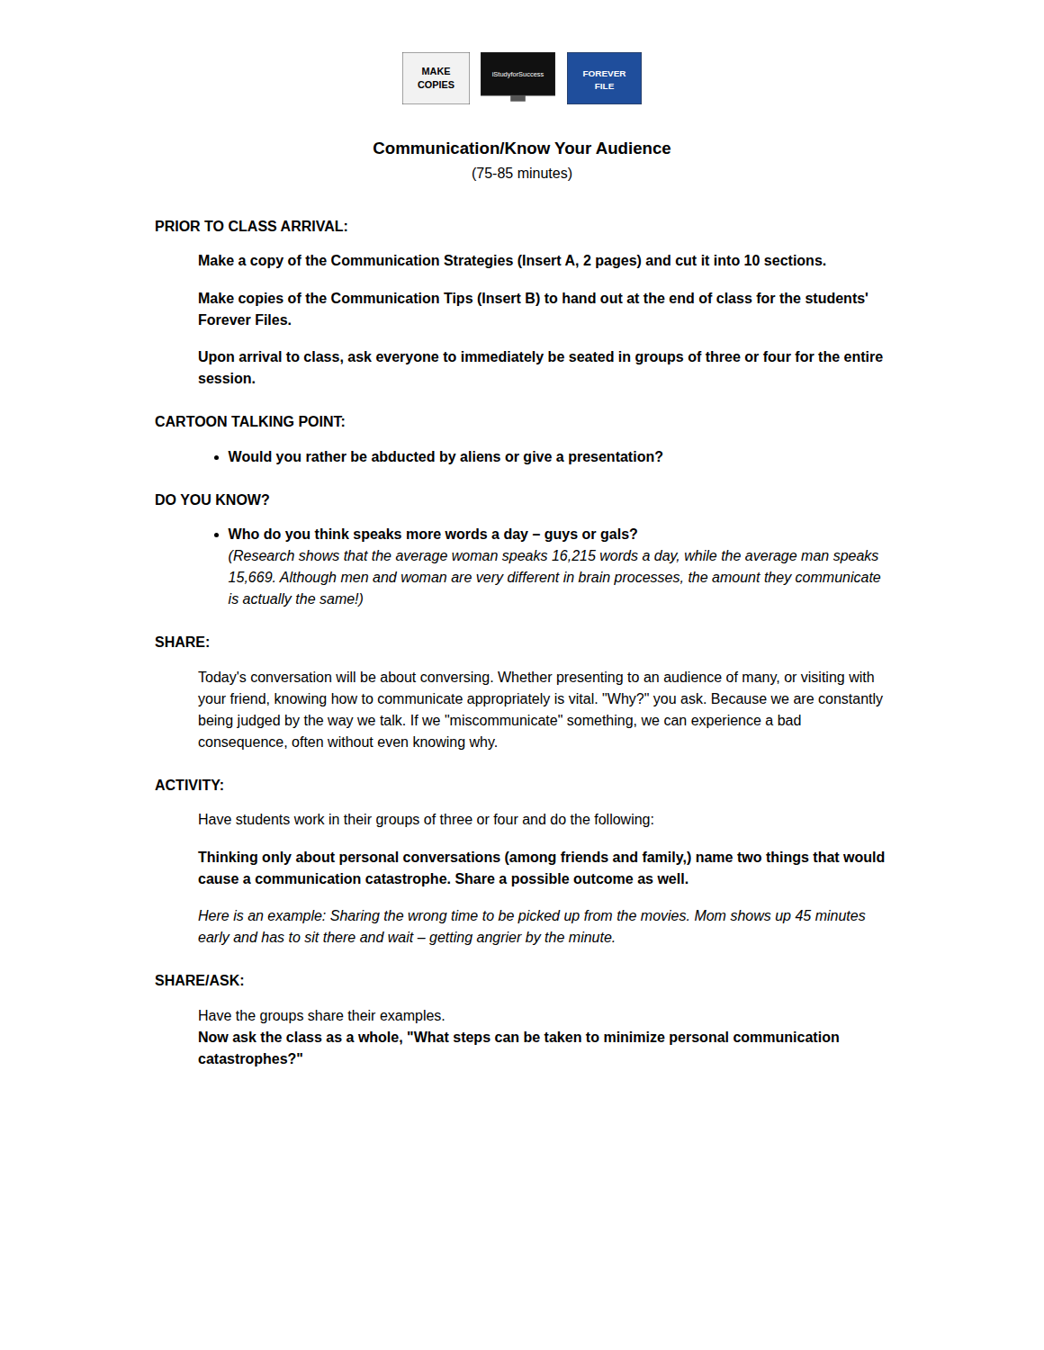Communication/Know Your Audience
(75-85 minutes)
PRIOR TO CLASS ARRIVAL:
Make a copy of the Communication Strategies (Insert A, 2 pages) and cut it into 10 sections.
Make copies of the Communication Tips (Insert B) to hand out at the end of class for the students' Forever Files.
Upon arrival to class, ask everyone to immediately be seated in groups of three or four for the entire session.
CARTOON TALKING POINT:
Would you rather be abducted by aliens or give a presentation?
DO YOU KNOW?
Who do you think speaks more words a day – guys or gals?
(Research shows that the average woman speaks 16,215 words a day, while the average man speaks 15,669. Although men and woman are very different in brain processes, the amount they communicate is actually the same!)
SHARE:
Today's conversation will be about conversing. Whether presenting to an audience of many, or visiting with your friend, knowing how to communicate appropriately is vital. "Why?" you ask. Because we are constantly being judged by the way we talk. If we "miscommunicate" something, we can experience a bad consequence, often without even knowing why.
ACTIVITY:
Have students work in their groups of three or four and do the following:
Thinking only about personal conversations (among friends and family,) name two things that would cause a communication catastrophe. Share a possible outcome as well.
Here is an example: Sharing the wrong time to be picked up from the movies. Mom shows up 45 minutes early and has to sit there and wait – getting angrier by the minute.
SHARE/ASK:
Have the groups share their examples.
Now ask the class as a whole, "What steps can be taken to minimize personal communication catastrophes?"